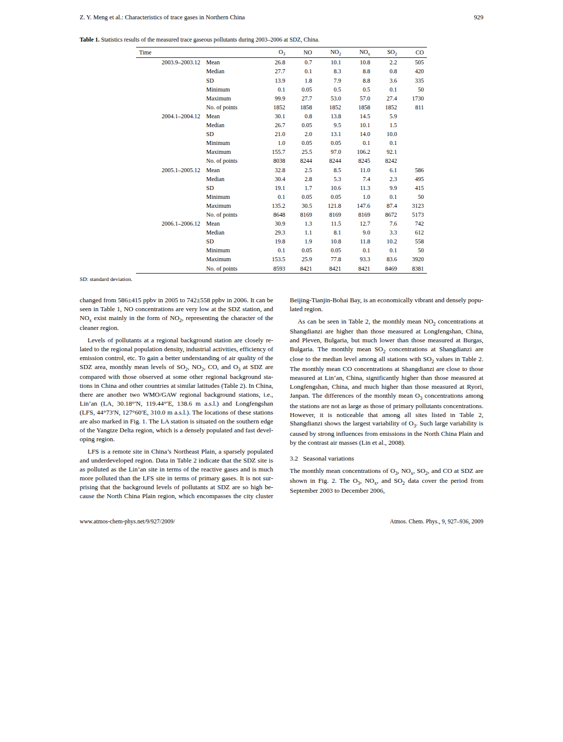Z. Y. Meng et al.: Characteristics of trace gases in Northern China 929
Table 1. Statistics results of the measured trace gaseous pollutants during 2003–2006 at SDZ, China.
| Time | | O 3 | NO | NO 2 | NO x | SO 2 | CO |
| --- | --- | --- | --- | --- | --- | --- | --- |
| 2003.9–2003.12 | Mean | 26.8 | 0.7 | 10.1 | 10.8 | 2.2 | 505 |
| | Median | 27.7 | 0.1 | 8.3 | 8.8 | 0.8 | 420 |
| | SD | 13.9 | 1.8 | 7.9 | 8.8 | 3.6 | 335 |
| | Minimum | 0.1 | 0.05 | 0.5 | 0.5 | 0.1 | 50 |
| | Maximum | 99.9 | 27.7 | 53.0 | 57.0 | 27.4 | 1730 |
| | No. of points | 1852 | 1858 | 1852 | 1858 | 1852 | 811 |
| 2004.1–2004.12 | Mean | 30.1 | 0.8 | 13.8 | 14.5 | 5.9 | |
| | Median | 26.7 | 0.05 | 9.5 | 10.1 | 1.5 | |
| | SD | 21.0 | 2.0 | 13.1 | 14.0 | 10.0 | |
| | Minimum | 1.0 | 0.05 | 0.05 | 0.1 | 0.1 | |
| | Maximum | 155.7 | 25.5 | 97.0 | 106.2 | 92.1 | |
| | No. of points | 8038 | 8244 | 8244 | 8245 | 8242 | |
| 2005.1–2005.12 | Mean | 32.8 | 2.5 | 8.5 | 11.0 | 6.1 | 586 |
| | Median | 30.4 | 2.8 | 5.3 | 7.4 | 2.3 | 495 |
| | SD | 19.1 | 1.7 | 10.6 | 11.3 | 9.9 | 415 |
| | Minimum | 0.1 | 0.05 | 0.05 | 1.0 | 0.1 | 50 |
| | Maximum | 135.2 | 30.5 | 121.8 | 147.6 | 87.4 | 3123 |
| | No. of points | 8648 | 8169 | 8169 | 8169 | 8672 | 5173 |
| 2006.1–2006.12 | Mean | 30.9 | 1.3 | 11.5 | 12.7 | 7.6 | 742 |
| | Median | 29.3 | 1.1 | 8.1 | 9.0 | 3.3 | 612 |
| | SD | 19.8 | 1.9 | 10.8 | 11.8 | 10.2 | 558 |
| | Minimum | 0.1 | 0.05 | 0.05 | 0.1 | 0.1 | 50 |
| | Maximum | 153.5 | 25.9 | 77.8 | 93.3 | 83.6 | 3920 |
| | No. of points | 8593 | 8421 | 8421 | 8421 | 8469 | 8381 |
SD: standard deviation.
changed from 586±415 ppbv in 2005 to 742±558 ppbv in 2006. It can be seen in Table 1, NO concentrations are very low at the SDZ station, and NOx exist mainly in the form of NO2, representing the character of the cleaner region.
Levels of pollutants at a regional background station are closely related to the regional population density, industrial activities, efficiency of emission control, etc. To gain a better understanding of air quality of the SDZ area, monthly mean levels of SO2, NO2, CO, and O3 at SDZ are compared with those observed at some other regional background stations in China and other countries at similar latitudes (Table 2). In China, there are another two WMO/GAW regional background stations, i.e., Lin’an (LA, 30.18°′N, 119.44°′E, 138.6 m a.s.l.) and Longfengshan (LFS, 44°73′N, 127°60′E, 310.0 m a.s.l.). The locations of these stations are also marked in Fig. 1. The LA station is situated on the southern edge of the Yangtze Delta region, which is a densely populated and fast developing region.
LFS is a remote site in China’s Northeast Plain, a sparsely populated and underdeveloped region. Data in Table 2 indicate that the SDZ site is as polluted as the Lin’an site in terms of the reactive gases and is much more polluted than the LFS site in terms of primary gases. It is not surprising that the background levels of pollutants at SDZ are so high because the North China Plain region, which encompasses the city cluster Beijing-Tianjin-Bohai Bay, is an economically vibrant and densely populated region.
As can be seen in Table 2, the monthly mean NO2 concentrations at Shangdianzi are higher than those measured at Longfengshan, China, and Pleven, Bulgaria, but much lower than those measured at Burgas, Bulgaria. The monthly mean SO2 concentrations at Shangdianzi are close to the median level among all stations with SO2 values in Table 2. The monthly mean CO concentrations at Shangdianzi are close to those measured at Lin’an, China, significantly higher than those measured at Longfengshan, China, and much higher than those measured at Ryori, Janpan. The differences of the monthly mean O3 concentrations among the stations are not as large as those of primary pollutants concentrations. However, it is noticeable that among all sites listed in Table 2, Shangdianzi shows the largest variability of O3. Such large variability is caused by strong influences from emissions in the North China Plain and by the contrast air masses (Lin et al., 2008).
3.2 Seasonal variations
The monthly mean concentrations of O3, NOx, SO2, and CO at SDZ are shown in Fig. 2. The O3, NOx, and SO2 data cover the period from September 2003 to December 2006,
www.atmos-chem-phys.net/9/927/2009/ Atmos. Chem. Phys., 9, 927–936, 2009